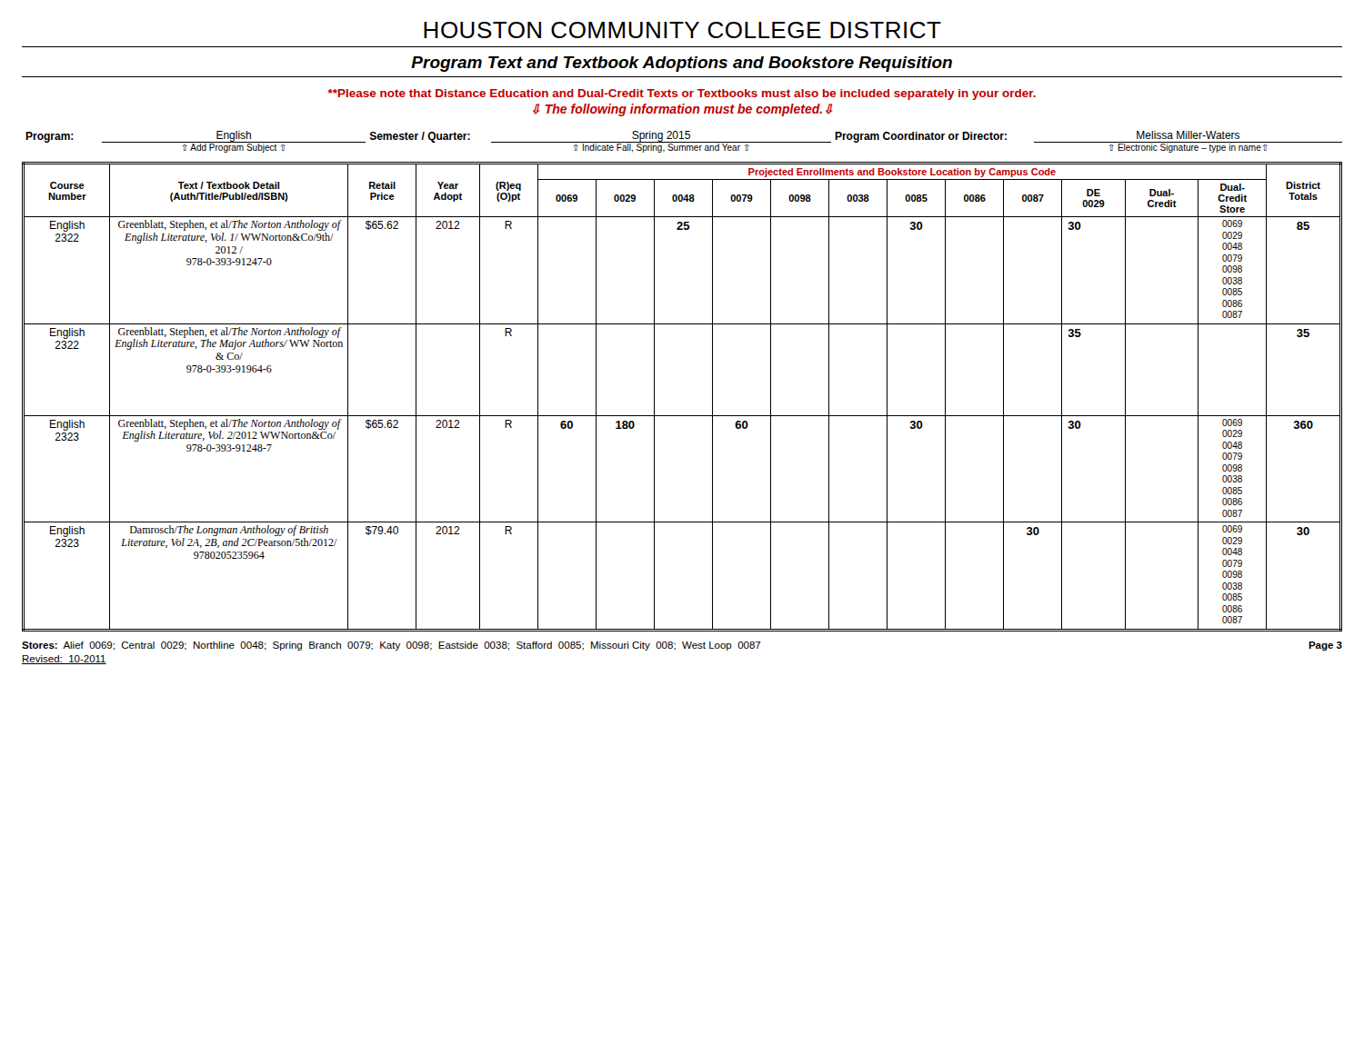HOUSTON COMMUNITY COLLEGE DISTRICT
Program Text and Textbook Adoptions and Bookstore Requisition
**Please note that Distance Education and Dual-Credit Texts or Textbooks must also be included separately in your order.
⇩ The following information must be completed.⇩
| Program: | English | Semester / Quarter: | Spring 2015 | Program Coordinator or Director: | Melissa Miller-Waters |
| | ⇧ Add Program Subject ⇧ | | ⇧ Indicate Fall, Spring, Summer and Year ⇧ | | ⇧ Electronic Signature – type in name⇧ |
| Course Number | Text / Textbook Detail (Auth/Title/Publ/ed/ISBN) | Retail Price | Year Adopt | (R)eq (O)pt | Projected Enrollments and Bookstore Location by Campus Code | District Totals |
| --- | --- | --- | --- | --- | --- | --- |
| 0069 | 0029 | 0048 | 0079 | 0098 | 0038 | 0085 | 0086 | 0087 | DE 0029 | Dual- Credit | Dual- Credit Store |
| English 2322 | Greenblatt, Stephen, et al/ The Norton Anthology of English Literature, Vol. 1 / WWNorton&Co/9th/ 2012 / 978-0-393-91247-0 | $65.62 | 2012 | R | | | 25 | | | | 30 | | | 30 | | 0069 0029 0048 0079 0098 0038 0085 0086 0087 | 85 |
| English 2322 | Greenblatt, Stephen, et al/ The Norton Anthology of English Literature, The Major Authors/ WW Norton & Co/ 978-0-393-91964-6 | | | R | | | | | | | | | | 35 | | | 35 |
| English 2323 | Greenblatt, Stephen, et al/ The Norton Anthology of English Literature, Vol. 2 /2012 WWNorton&Co/ 978-0-393-91248-7 | $65.62 | 2012 | R | 60 | 180 | | 60 | | | 30 | | | 30 | | 0069 0029 0048 0079 0098 0038 0085 0086 0087 | 360 |
| English 2323 | Damrosch/ The Longman Anthology of British Literature, Vol 2A, 2B, and 2C /Pearson/5th/2012/ 9780205235964 | $79.40 | 2012 | R | | | | | | | | | 30 | | | 0069 0029 0048 0079 0098 0038 0085 0086 0087 | 30 |
Page 3 Stores: Alief 0069; Central 0029; Northline 0048; Spring Branch 0079; Katy 0098; Eastside 0038; Stafford 0085; Missouri City 008; West Loop 0087
Revised: 10-2011